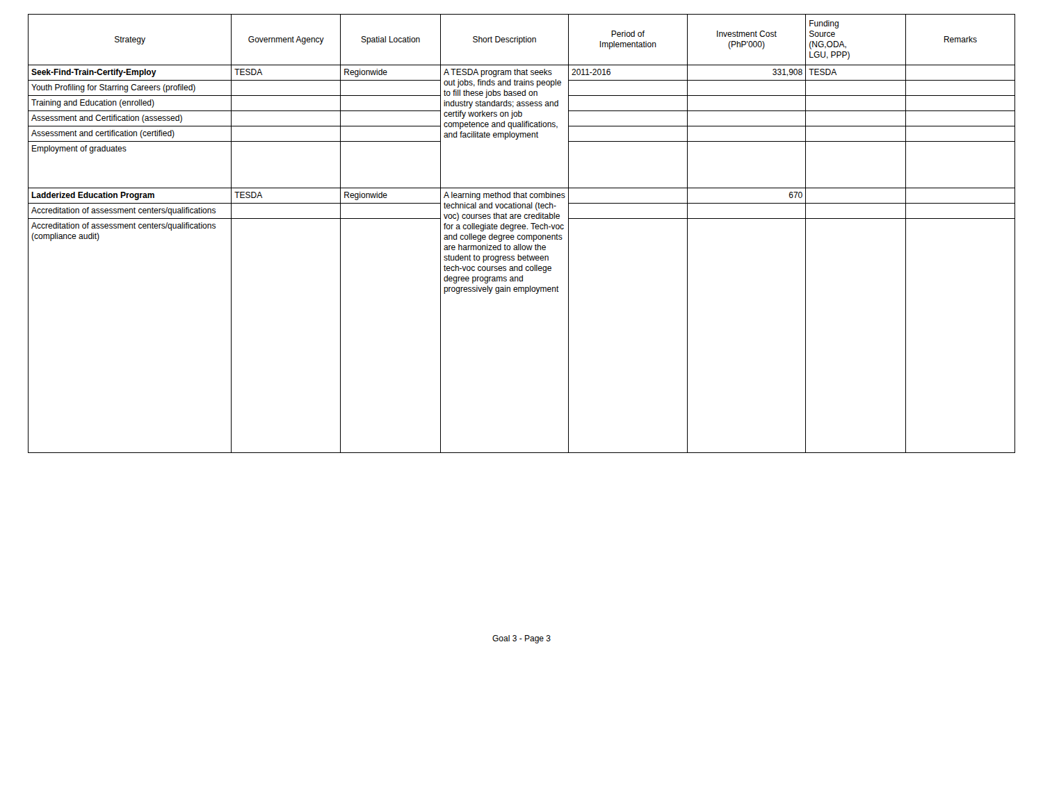| Strategy | Government Agency | Spatial Location | Short Description | Period of Implementation | Investment Cost (PhP'000) | Funding Source (NG,ODA, LGU, PPP) | Remarks |
| --- | --- | --- | --- | --- | --- | --- | --- |
| Seek-Find-Train-Certify-Employ | TESDA | Regionwide | A TESDA program that seeks out jobs, finds and trains people to fill these jobs based on industry standards; assess and certify workers on job competence and qualifications, and facilitate employment | 2011-2016 | 331,908 | TESDA | |
| Youth Profiling for Starring Careers (profiled) | | | | | | |
| Training and Education (enrolled) | | | | | | |
| Assessment and Certification (assessed) | | | | | | |
| Assessment and certification (certified) | | | | | | |
| Employment of graduates | | | | | | |
| Ladderized Education Program | TESDA | Regionwide | A learning method that combines technical and vocational (tech-voc) courses that are creditable for a collegiate degree. Tech-voc and college degree components are harmonized to allow the student to progress between tech-voc courses and college degree programs and progressively gain employment | | 670 | | |
| Accreditation of assessment centers/qualifications | | | | | | |
| Accreditation of assessment centers/qualifications (compliance audit) | | | | | | |
Goal 3 - Page 3